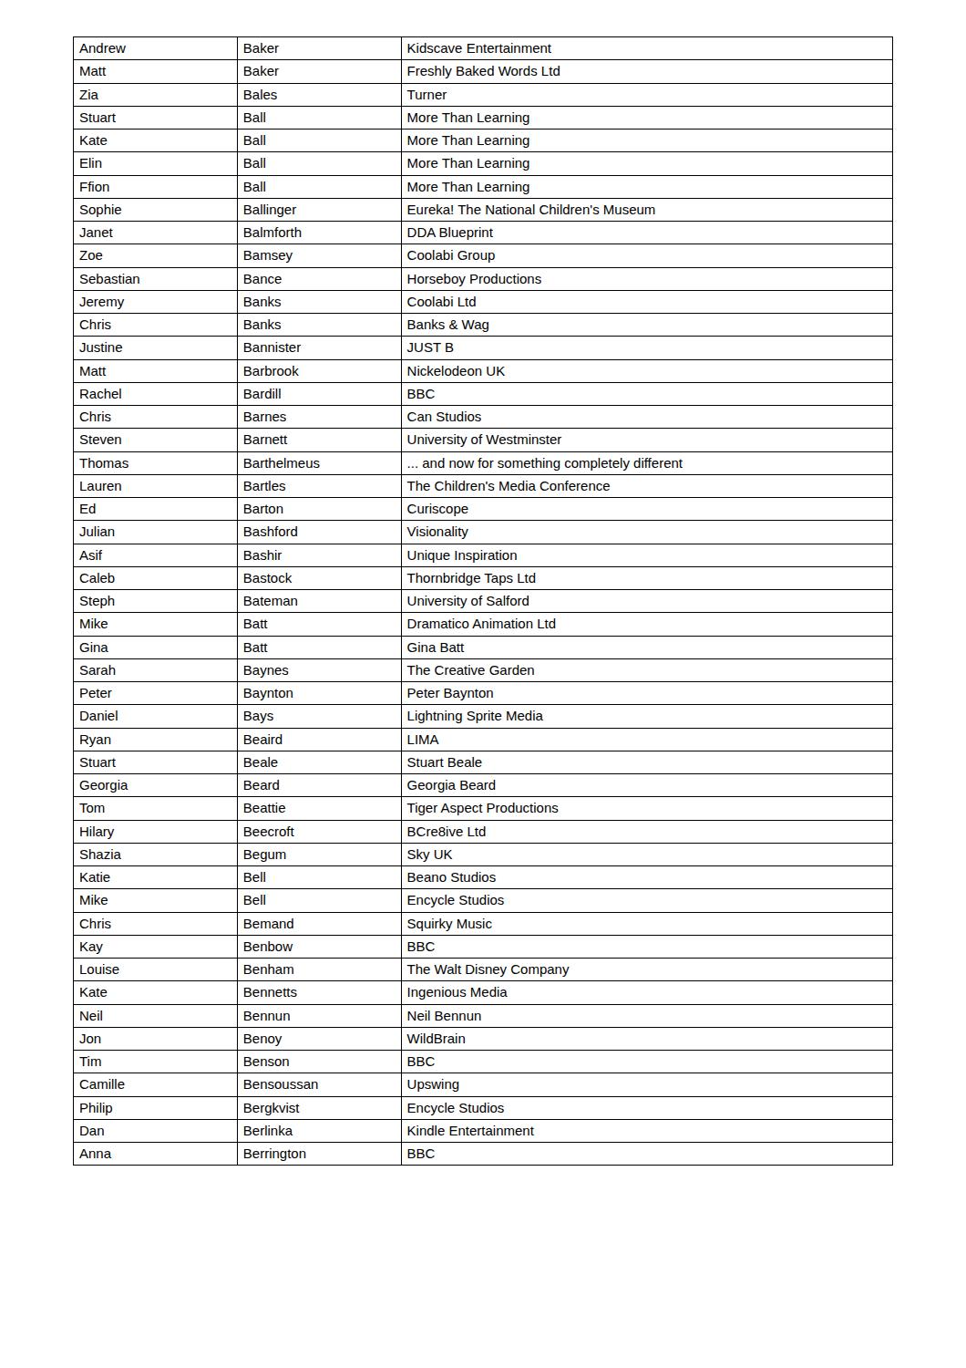| Andrew | Baker | Kidscave Entertainment |
| Matt | Baker | Freshly Baked Words Ltd |
| Zia | Bales | Turner |
| Stuart | Ball | More Than Learning |
| Kate | Ball | More Than Learning |
| Elin | Ball | More Than Learning |
| Ffion | Ball | More Than Learning |
| Sophie | Ballinger | Eureka! The National Children's Museum |
| Janet | Balmforth | DDA Blueprint |
| Zoe | Bamsey | Coolabi Group |
| Sebastian | Bance | Horseboy Productions |
| Jeremy | Banks | Coolabi Ltd |
| Chris | Banks | Banks & Wag |
| Justine | Bannister | JUST B |
| Matt | Barbrook | Nickelodeon UK |
| Rachel | Bardill | BBC |
| Chris | Barnes | Can Studios |
| Steven | Barnett | University of Westminster |
| Thomas | Barthelmeus | ... and now for something completely different |
| Lauren | Bartles | The Children's Media Conference |
| Ed | Barton | Curiscope |
| Julian | Bashford | Visionality |
| Asif | Bashir | Unique Inspiration |
| Caleb | Bastock | Thornbridge Taps Ltd |
| Steph | Bateman | University of Salford |
| Mike | Batt | Dramatico Animation Ltd |
| Gina | Batt | Gina Batt |
| Sarah | Baynes | The Creative Garden |
| Peter | Baynton | Peter Baynton |
| Daniel | Bays | Lightning Sprite Media |
| Ryan | Beaird | LIMA |
| Stuart | Beale | Stuart Beale |
| Georgia | Beard | Georgia Beard |
| Tom | Beattie | Tiger Aspect Productions |
| Hilary | Beecroft | BCre8ive Ltd |
| Shazia | Begum | Sky UK |
| Katie | Bell | Beano Studios |
| Mike | Bell | Encycle Studios |
| Chris | Bemand | Squirky Music |
| Kay | Benbow | BBC |
| Louise | Benham | The Walt Disney Company |
| Kate | Bennetts | Ingenious Media |
| Neil | Bennun | Neil Bennun |
| Jon | Benoy | WildBrain |
| Tim | Benson | BBC |
| Camille | Bensoussan | Upswing |
| Philip | Bergkvist | Encycle Studios |
| Dan | Berlinka | Kindle Entertainment |
| Anna | Berrington | BBC |